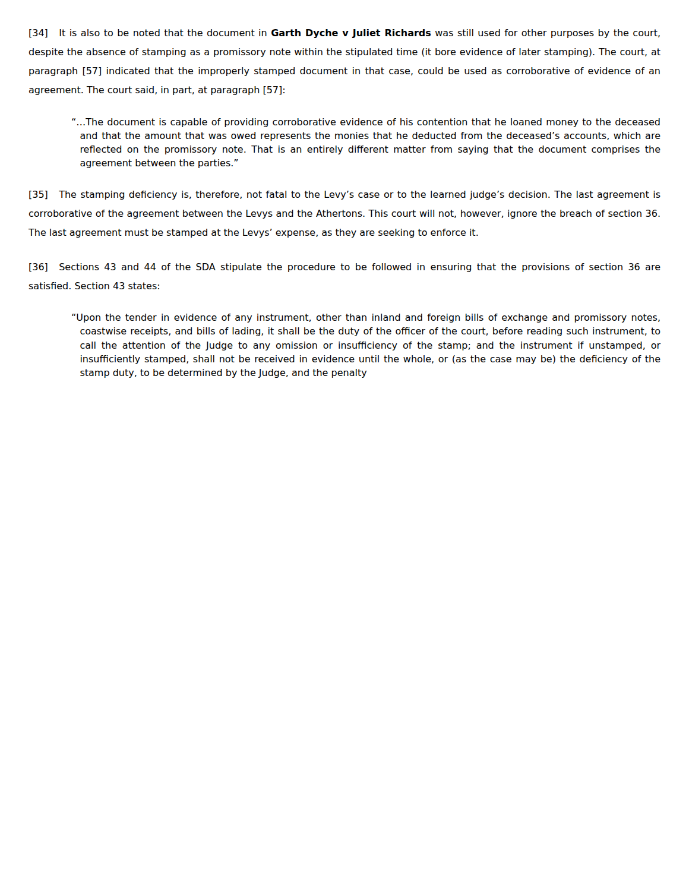[34] It is also to be noted that the document in Garth Dyche v Juliet Richards was still used for other purposes by the court, despite the absence of stamping as a promissory note within the stipulated time (it bore evidence of later stamping). The court, at paragraph [57] indicated that the improperly stamped document in that case, could be used as corroborative of evidence of an agreement. The court said, in part, at paragraph [57]:
“…The document is capable of providing corroborative evidence of his contention that he loaned money to the deceased and that the amount that was owed represents the monies that he deducted from the deceased’s accounts, which are reflected on the promissory note. That is an entirely different matter from saying that the document comprises the agreement between the parties.”
[35] The stamping deficiency is, therefore, not fatal to the Levy’s case or to the learned judge’s decision. The last agreement is corroborative of the agreement between the Levys and the Athertons. This court will not, however, ignore the breach of section 36. The last agreement must be stamped at the Levys’ expense, as they are seeking to enforce it.
[36] Sections 43 and 44 of the SDA stipulate the procedure to be followed in ensuring that the provisions of section 36 are satisfied. Section 43 states:
“Upon the tender in evidence of any instrument, other than inland and foreign bills of exchange and promissory notes, coastwise receipts, and bills of lading, it shall be the duty of the officer of the court, before reading such instrument, to call the attention of the Judge to any omission or insufficiency of the stamp; and the instrument if unstamped, or insufficiently stamped, shall not be received in evidence until the whole, or (as the case may be) the deficiency of the stamp duty, to be determined by the Judge, and the penalty